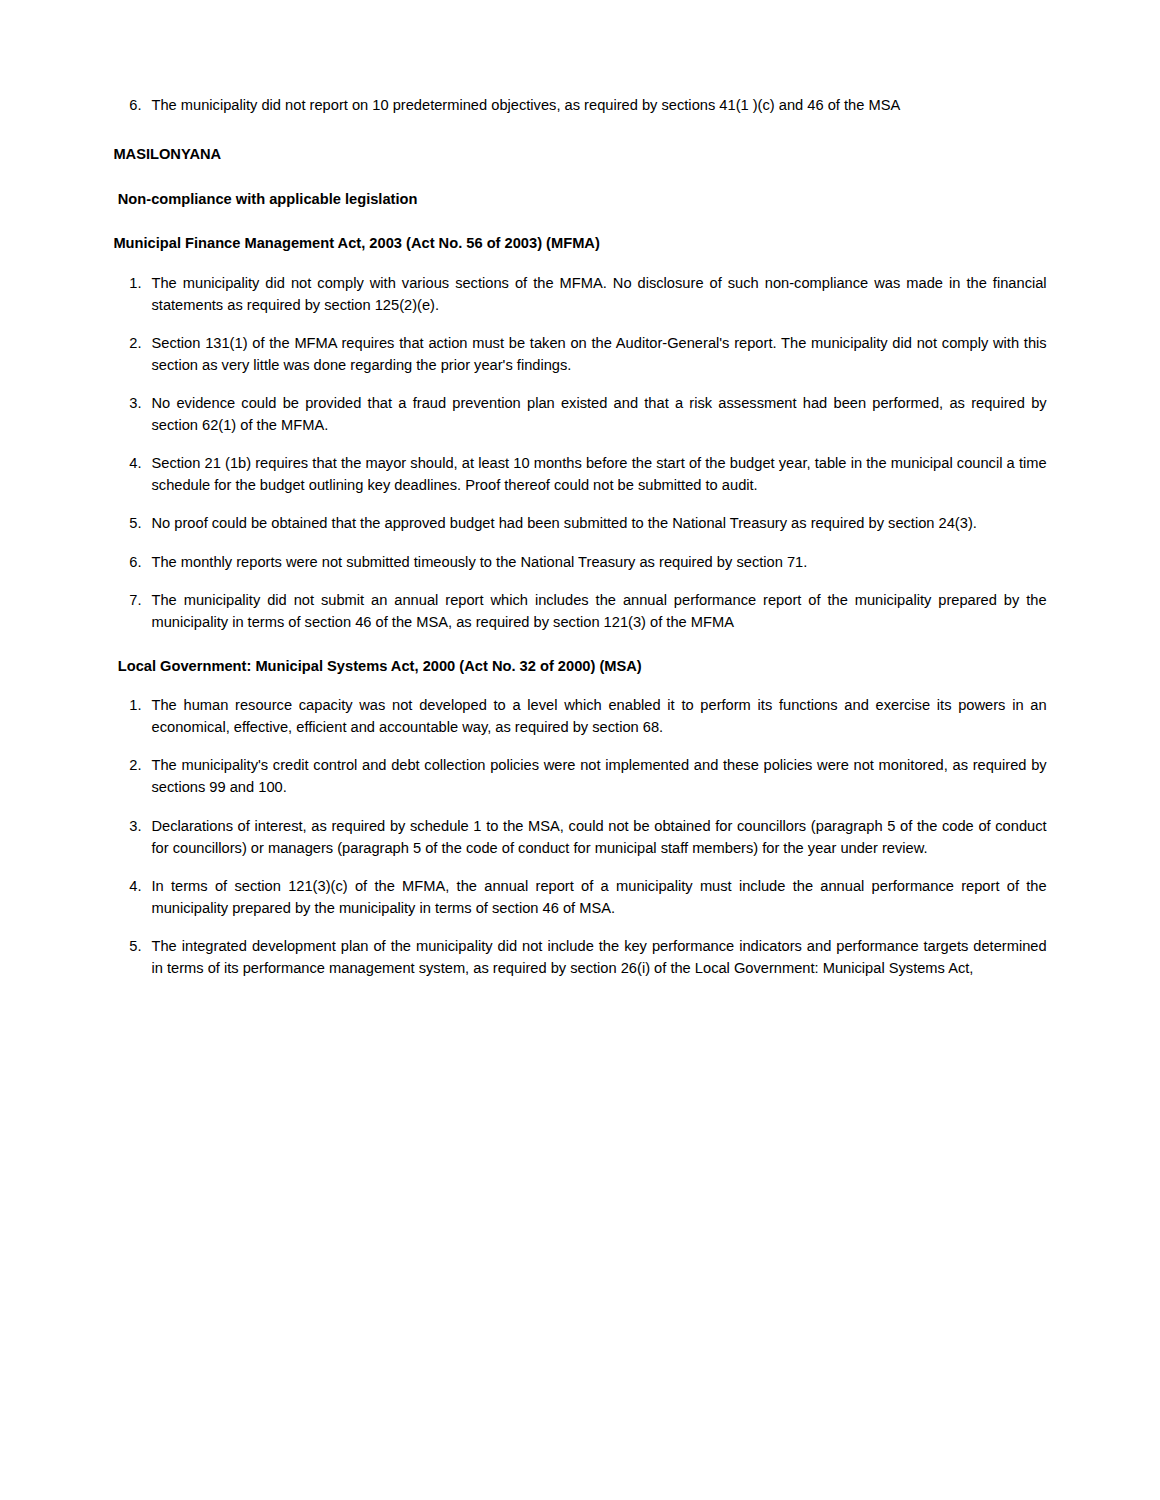The municipality did not report on 10 predetermined objectives, as required by sections 41(1 )(c) and 46 of the MSA
MASILONYANA
Non-compliance with applicable legislation
Municipal Finance Management Act, 2003 (Act No. 56 of 2003) (MFMA)
The municipality did not comply with various sections of the MFMA. No disclosure of such non-compliance was made in the financial statements as required by section 125(2)(e).
Section 131(1) of the MFMA requires that action must be taken on the Auditor-General's report. The municipality did not comply with this section as very little was done regarding the prior year's findings.
No evidence could be provided that a fraud prevention plan existed and that a risk assessment had been performed, as required by section 62(1) of the MFMA.
Section 21 (1b) requires that the mayor should, at least 10 months before the start of the budget year, table in the municipal council a time schedule for the budget outlining key deadlines. Proof thereof could not be submitted to audit.
No proof could be obtained that the approved budget had been submitted to the National Treasury as required by section 24(3).
The monthly reports were not submitted timeously to the National Treasury as required by section 71.
The municipality did not submit an annual report which includes the annual performance report of the municipality prepared by the municipality in terms of section 46 of the MSA, as required by section 121(3) of the MFMA
Local Government: Municipal Systems Act, 2000 (Act No. 32 of 2000) (MSA)
The human resource capacity was not developed to a level which enabled it to perform its functions and exercise its powers in an economical, effective, efficient and accountable way, as required by section 68.
The municipality's credit control and debt collection policies were not implemented and these policies were not monitored, as required by sections 99 and 100.
Declarations of interest, as required by schedule 1 to the MSA, could not be obtained for councillors (paragraph 5 of the code of conduct for councillors) or managers (paragraph 5 of the code of conduct for municipal staff members) for the year under review.
In terms of section 121(3)(c) of the MFMA, the annual report of a municipality must include the annual performance report of the municipality prepared by the municipality in terms of section 46 of MSA.
The integrated development plan of the municipality did not include the key performance indicators and performance targets determined in terms of its performance management system, as required by section 26(i) of the Local Government: Municipal Systems Act,